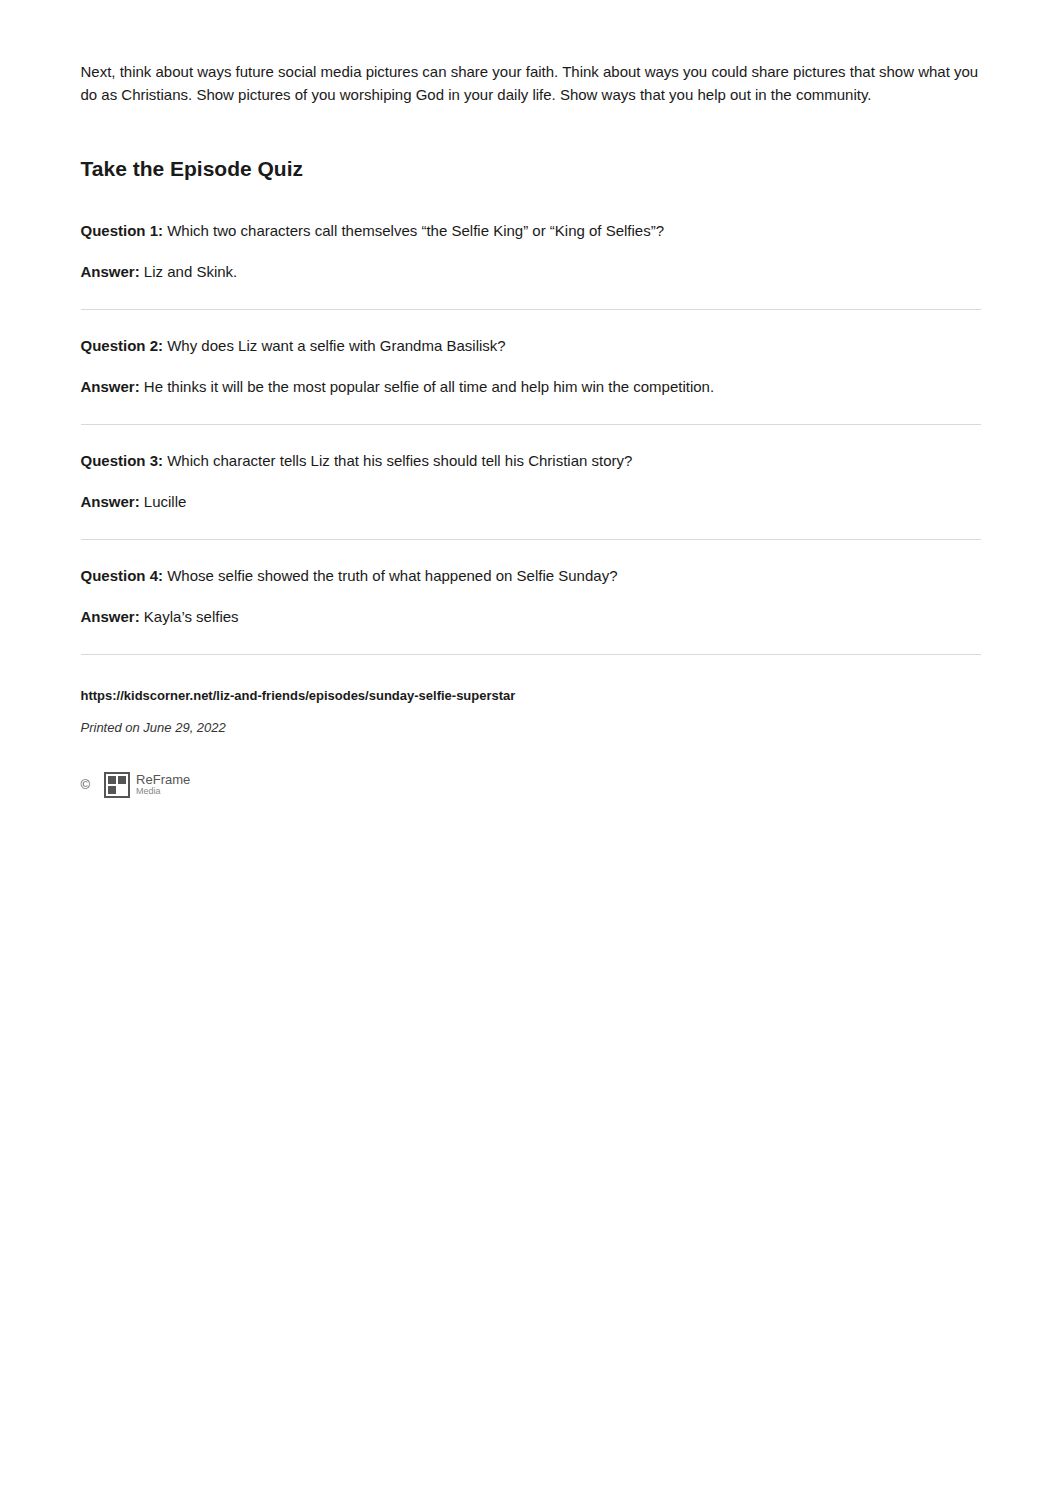Next, think about ways future social media pictures can share your faith. Think about ways you could share pictures that show what you do as Christians. Show pictures of you worshiping God in your daily life. Show ways that you help out in the community.
Take the Episode Quiz
Question 1: Which two characters call themselves “the Selfie King” or “King of Selfies”?
Answer: Liz and Skink.
Question 2: Why does Liz want a selfie with Grandma Basilisk?
Answer: He thinks it will be the most popular selfie of all time and help him win the competition.
Question 3: Which character tells Liz that his selfies should tell his Christian story?
Answer: Lucille
Question 4: Whose selfie showed the truth of what happened on Selfie Sunday?
Answer: Kayla’s selfies
https://kidscorner.net/liz-and-friends/episodes/sunday-selfie-superstar
Printed on June 29, 2022
©
ReFrame
Media